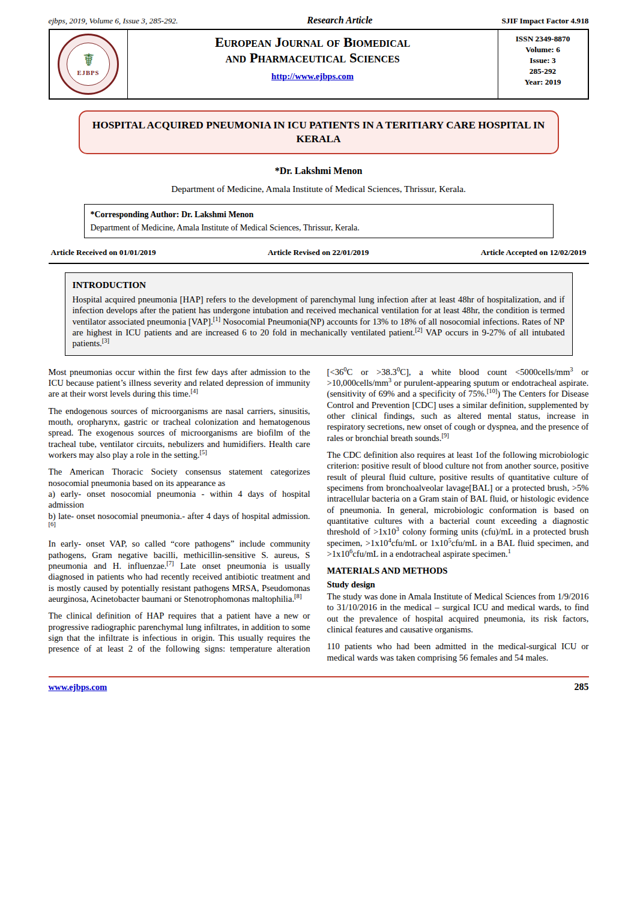ejbps, 2019, Volume 6, Issue 3, 285-292.
Research Article
SJIF Impact Factor 4.918
☤
EJBPS
European Journal of Biomedical
and Pharmaceutical Sciences
http://www.ejbps.com
ISSN 2349-8870
Volume: 6
Issue: 3
285-292
Year: 2019
HOSPITAL ACQUIRED PNEUMONIA IN ICU PATIENTS IN A TERITIARY CARE HOSPITAL IN KERALA
*Dr. Lakshmi Menon
Department of Medicine, Amala Institute of Medical Sciences, Thrissur, Kerala.
*Corresponding Author: Dr. Lakshmi Menon
Department of Medicine, Amala Institute of Medical Sciences, Thrissur, Kerala.
Article Received on 01/01/2019
Article Revised on 22/01/2019
Article Accepted on 12/02/2019
INTRODUCTION
Hospital acquired pneumonia [HAP] refers to the development of parenchymal lung infection after at least 48hr of hospitalization, and if infection develops after the patient has undergone intubation and received mechanical ventilation for at least 48hr, the condition is termed ventilator associated pneumonia [VAP].[1] Nosocomial Pneumonia(NP) accounts for 13% to 18% of all nosocomial infections. Rates of NP are highest in ICU patients and are increased 6 to 20 fold in mechanically ventilated patient.[2] VAP occurs in 9-27% of all intubated patients.[3]
Most pneumonias occur within the first few days after admission to the ICU because patient’s illness severity and related depression of immunity are at their worst levels during this time.[4]
The endogenous sources of microorganisms are nasal carriers, sinusitis, mouth, oropharynx, gastric or tracheal colonization and hematogenous spread. The exogenous sources of microorganisms are biofilm of the tracheal tube, ventilator circuits, nebulizers and humidifiers. Health care workers may also play a role in the setting.[5]
The American Thoracic Society consensus statement categorizes nosocomial pneumonia based on its appearance as
a) early- onset nosocomial pneumonia - within 4 days of hospital admission
b) late- onset nosocomial pneumonia.- after 4 days of hospital admission.[6]
In early- onset VAP, so called “core pathogens” include community pathogens, Gram negative bacilli, methicillin-sensitive S. aureus, S pneumonia and H. influenzae.[7] Late onset pneumonia is usually diagnosed in patients who had recently received antibiotic treatment and is mostly caused by potentially resistant pathogens MRSA, Pseudomonas aeurginosa, Acinetobacter baumani or Stenotrophomonas maltophilia.[8]
The clinical definition of HAP requires that a patient have a new or progressive radiographic parenchymal lung infiltrates, in addition to some sign that the infiltrate is infectious in origin. This usually requires the presence of at least 2 of the following signs: temperature alteration [<360C or >38.30C], a white blood count <5000cells/mm3 or >10,000cells/mm3 or purulent-appearing sputum or endotracheal aspirate. (sensitivity of 69% and a specificity of 75%.[10]) The Centers for Disease Control and Prevention [CDC] uses a similar definition, supplemented by other clinical findings, such as altered mental status, increase in respiratory secretions, new onset of cough or dyspnea, and the presence of rales or bronchial breath sounds.[9]
The CDC definition also requires at least 1of the following microbiologic criterion: positive result of blood culture not from another source, positive result of pleural fluid culture, positive results of quantitative culture of specimens from bronchoalveolar lavage[BAL] or a protected brush, >5% intracellular bacteria on a Gram stain of BAL fluid, or histologic evidence of pneumonia. In general, microbiologic conformation is based on quantitative cultures with a bacterial count exceeding a diagnostic threshold of >1x103 colony forming units (cfu)/mL in a protected brush specimen, >1x104cfu/mL or 1x105cfu/mL in a BAL fluid specimen, and >1x106cfu/mL in a endotracheal aspirate specimen.1
MATERIALS AND METHODS
Study design
The study was done in Amala Institute of Medical Sciences from 1/9/2016 to 31/10/2016 in the medical – surgical ICU and medical wards, to find out the prevalence of hospital acquired pneumonia, its risk factors, clinical features and causative organisms.
110 patients who had been admitted in the medical-surgical ICU or medical wards was taken comprising 56 females and 54 males.
www.ejbps.com
285